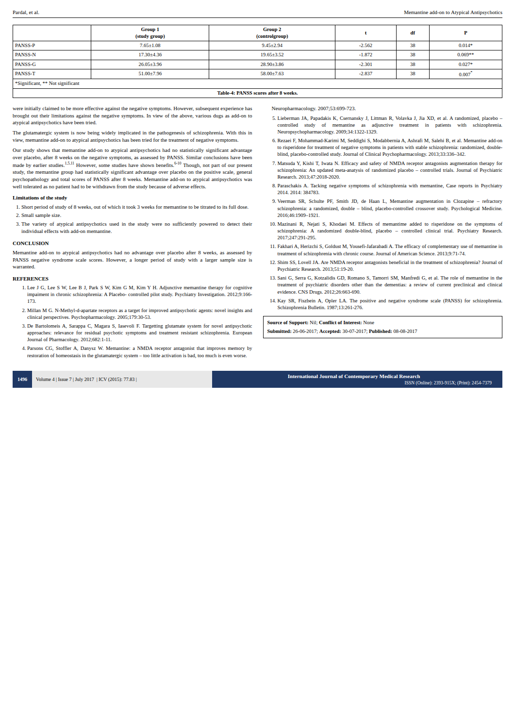Pardal, et al.
Memantine add-on to Atypical Antipsychotics
| | Group 1 (study group) | Group 2 (controlgroup) | t | df | P |
| --- | --- | --- | --- | --- | --- |
| PANSS-P | 7.65±1.08 | 9.45±2.94 | -2.562 | 38 | 0.014* |
| PANSS-N | 17.30±4.36 | 19.65±3.52 | -1.872 | 38 | 0.069** |
| PANSS-G | 26.05±3.96 | 28.90±3.86 | -2.301 | 38 | 0.027* |
| PANSS-T | 51.00±7.96 | 58.00±7.63 | -2.837 | 38 | 0.007 * |
| *Significant, ** Not significant |
| Table-4: PANSS scores after 8 weeks. |
were initially claimed to be more effective against the negative symptoms. However, subsequent experience has brought out their limitations against the negative symptoms. In view of the above, various dugs as add-on to atypical antipsychotics have been tried.
The glutamatergic system is now being widely implicated in the pathogenesis of schizophrenia. With this in view, memantine add-on to atypical antipsychotics has been tried for the treatment of negative symptoms.
Our study shows that memantine add-on to atypical antipsychotics had no statistically significant advantage over placebo, after 8 weeks on the negative symptoms, as assessed by PANSS. Similar conclusions have been made by earlier studies.1,5,11 However, some studies have shown benefits.6-10 Though, not part of our present study, the memantine group had statistically significant advantage over placebo on the positive scale, general psychopathology and total scores of PANSS after 8 weeks. Memantine add-on to atypical antipsychotics was well tolerated as no patient had to be withdrawn from the study because of adverse effects.
Limitations of the study
Short period of study of 8 weeks, out of which it took 3 weeks for memantine to be titrated to its full dose.
Small sample size.
The variety of atypical antipsychotics used in the study were no sufficiently powered to detect their individual effects with add-on memantine.
CONCLUSION
Memantine add-on to atypical antipsychotics had no advantage over placebo after 8 weeks, as assessed by PANSS negative syndrome scale scores. However, a longer period of study with a larger sample size is warranted.
REFERENCES
Lee J G, Lee S W, Lee B J, Park S W, Kim G M, Kim Y H. Adjunctive memantine therapy for cognitive impaiment in chronic schizophrenia: A Placebo- controlled pilot study. Psychiatry Investigation. 2012;9:166-173.
Millan M G. N-Methyl-d-apartate receptors as a target for improved antipsychotic agents: novel insights and clinical perspectives. Psychopharmacology. 2005;179:30-53.
De Bartolomeis A, Sarappa C, Magara S, Iasevoli F. Targetting glutamate system for novel antipsychotic approaches: relevance for residual psychotic symptoms and treatment resistant schizophrenia. European Journal of Pharmacology. 2012;682:1-11.
Parsons CG, Stoffler A, Danysz W. Memantine: a NMDA receptor antagonist that improves memory by restoration of homeostasis in the glutamatergic system – too little activation is bad, too much is even worse.
Neuropharmacology. 2007;53:699-723.
Lieberman JA, Papadakis K, Csernansky J, Littman R, Volavka J, Jia XD, et al. A randomized, placebo – controlled study of memantine as adjunctive treatment in patients with schizophrenia. Neuropsychopharmacology. 2009;34:1322-1329.
Rezaei F, Mohammad-Karimi M, Seddighi S, Modabbernia A, Ashrafi M, Salehi B, et al. Memantine add-on to risperidone for treatment of negative symptoms in patients with stable schizophrenia: randomized, double-blind, placebo-controlled study. Journal of Clinical Psychopharmacology. 2013;33:336–342.
Matsuda Y, Kishi T, Iwata N. Efficacy and safety of NMDA receptor antagonists augmentation therapy for schizophrenia: An updated meta-anatysis of randomized placebo – controlled trials. Journal of Psychiatric Research. 2013;47:2018-2020.
Paraschakis A. Tacking negative symptoms of schizophrenia with memantine, Case reports in Psychiatry 2014. 2014: 384783.
Veerman SR, Schulte PF, Smith JD, de Haan L, Memantine augmentation in Clozapine – refractory schizophrenia: a randomized, double – blind, placebo-controlled crossover study. Psychological Medicine. 2016;46:1909–1921.
Mazinani R, Nejati S, Khodaei M. Effects of memantime added to risperidone on the symptoms of schizophrenia: A randomized double-blind, placebo – controlled clinical trial. Psychiatry Research. 2017;247:291-295.
Fakhari A, Herizchi S, Goldust M, Yousefi-Jafarabadi A. The efficacy of complementary use of memantine in treatment of schizophrenia with chronic course. Journal of American Science. 2013;9:71-74.
Shim SS, Lovell JA. Are NMDA receptor antagonists beneficial in the treatment of schizophrenia? Journal of Psychiatric Research. 2013;51:19-20.
Sani G, Serra G, Kotzalidis GD, Romano S, Tamorri SM, Manfredi G, et al. The role of memantine in the treatment of psychiatric disorders other than the dementias: a review of current preclinical and clinical evidence. CNS Drugs. 2012;26:663-690.
Kay SR, Fiszbein A, Opler LA. The positive and negative syndrome scale (PANSS) for schizophrenia. Schizophrenia Bulletin. 1987;13:261-276.
Source of Support: Nil; Conflict of Interest: None
Submitted: 26-06-2017; Accepted: 30-07-2017; Published: 08-08-2017
1496
Volume 4 | Issue 7 | July 2017 | ICV (2015): 77.83 |
International Journal of Contemporary Medical Research
ISSN (Online): 2393-915X; (Print): 2454-7379